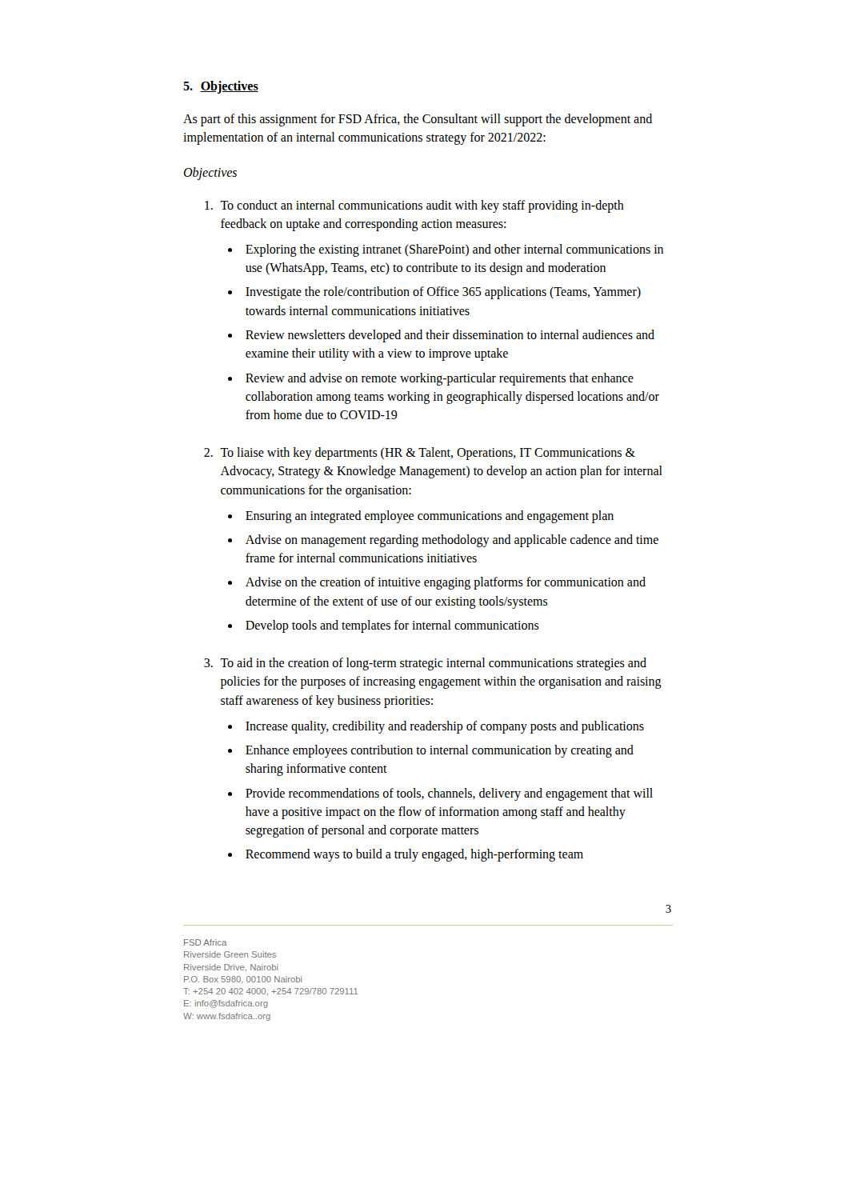5. Objectives
As part of this assignment for FSD Africa, the Consultant will support the development and implementation of an internal communications strategy for 2021/2022:
Objectives
To conduct an internal communications audit with key staff providing in-depth feedback on uptake and corresponding action measures:
Exploring the existing intranet (SharePoint) and other internal communications in use (WhatsApp, Teams, etc) to contribute to its design and moderation
Investigate the role/contribution of Office 365 applications (Teams, Yammer) towards internal communications initiatives
Review newsletters developed and their dissemination to internal audiences and examine their utility with a view to improve uptake
Review and advise on remote working-particular requirements that enhance collaboration among teams working in geographically dispersed locations and/or from home due to COVID-19
To liaise with key departments (HR & Talent, Operations, IT Communications & Advocacy, Strategy & Knowledge Management) to develop an action plan for internal communications for the organisation:
Ensuring an integrated employee communications and engagement plan
Advise on management regarding methodology and applicable cadence and time frame for internal communications initiatives
Advise on the creation of intuitive engaging platforms for communication and determine of the extent of use of our existing tools/systems
Develop tools and templates for internal communications
To aid in the creation of long-term strategic internal communications strategies and policies for the purposes of increasing engagement within the organisation and raising staff awareness of key business priorities:
Increase quality, credibility and readership of company posts and publications
Enhance employees contribution to internal communication by creating and sharing informative content
Provide recommendations of tools, channels, delivery and engagement that will have a positive impact on the flow of information among staff and healthy segregation of personal and corporate matters
Recommend ways to build a truly engaged, high-performing team
3
FSD Africa
Riverside Green Suites
Riverside Drive, Nairobi
P.O. Box 5980, 00100 Nairobi
T: +254 20 402 4000, +254 729/780 729111
E: info@fsdafrica.org
W: www.fsdafrica..org